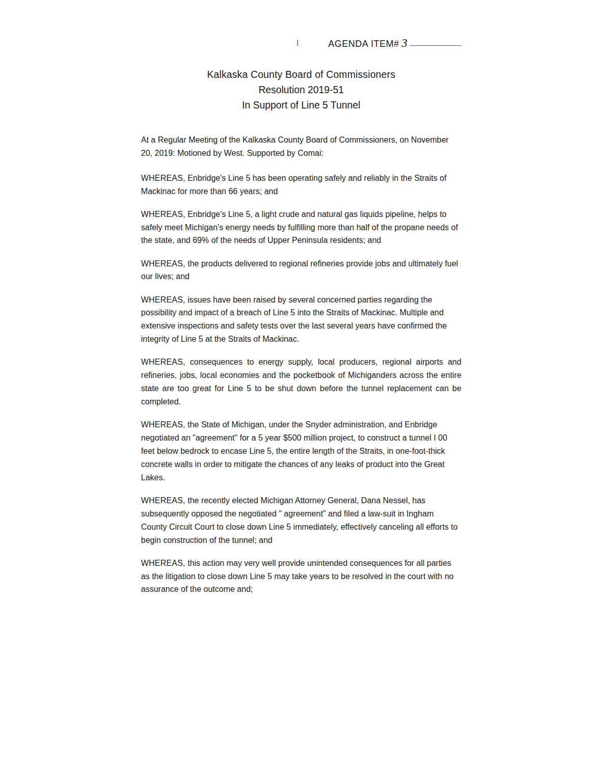AGENDA ITEM#3
|
Kalkaska County Board of Commissioners
Resolution 2019-51
In Support of Line 5 Tunnel
At a Regular Meeting of the Kalkaska County Board of Commissioners, on November 20, 2019: Motioned by West. Supported by Comai:
WHEREAS, Enbridge's Line 5 has been operating safely and reliably in the Straits of Mackinac for more than 66 years; and
WHEREAS, Enbridge's Line 5, a light crude and natural gas liquids pipeline, helps to safely meet Michigan's energy needs by fulfilling more than half of the propane needs of the state, and 69% of the needs of Upper Peninsula residents; and
WHEREAS, the products delivered to regional refineries provide jobs and ultimately fuel our lives; and
WHEREAS, issues have been raised by several concerned parties regarding the possibility and impact of a breach of Line 5 into the Straits of Mackinac. Multiple and extensive inspections and safety tests over the last several years have confirmed the integrity of Line 5 at the Straits of Mackinac.
WHEREAS, consequences to energy supply, local producers, regional airports and refineries, jobs, local economies and the pocketbook of Michiganders across the entire state are too great for Line 5 to be shut down before the tunnel replacement can be completed.
WHEREAS, the State of Michigan, under the Snyder administration, and Enbridge negotiated an "agreement" for a 5 year $500 million project, to construct a tunnel I 00 feet below bedrock to encase Line 5, the entire length of the Straits, in one-foot-thick concrete walls in order to mitigate the chances of any leaks of product into the Great Lakes.
WHEREAS, the recently elected Michigan Attorney General, Dana Nessel, has subsequently opposed the negotiated " agreement" and filed a law-suit in Ingham County Circuit Court to close down Line 5 immediately, effectively canceling all efforts to begin construction of the tunnel; and
WHEREAS, this action may very well provide unintended consequences for all parties as the litigation to close down Line 5 may take years to be resolved in the court with no assurance of the outcome and;